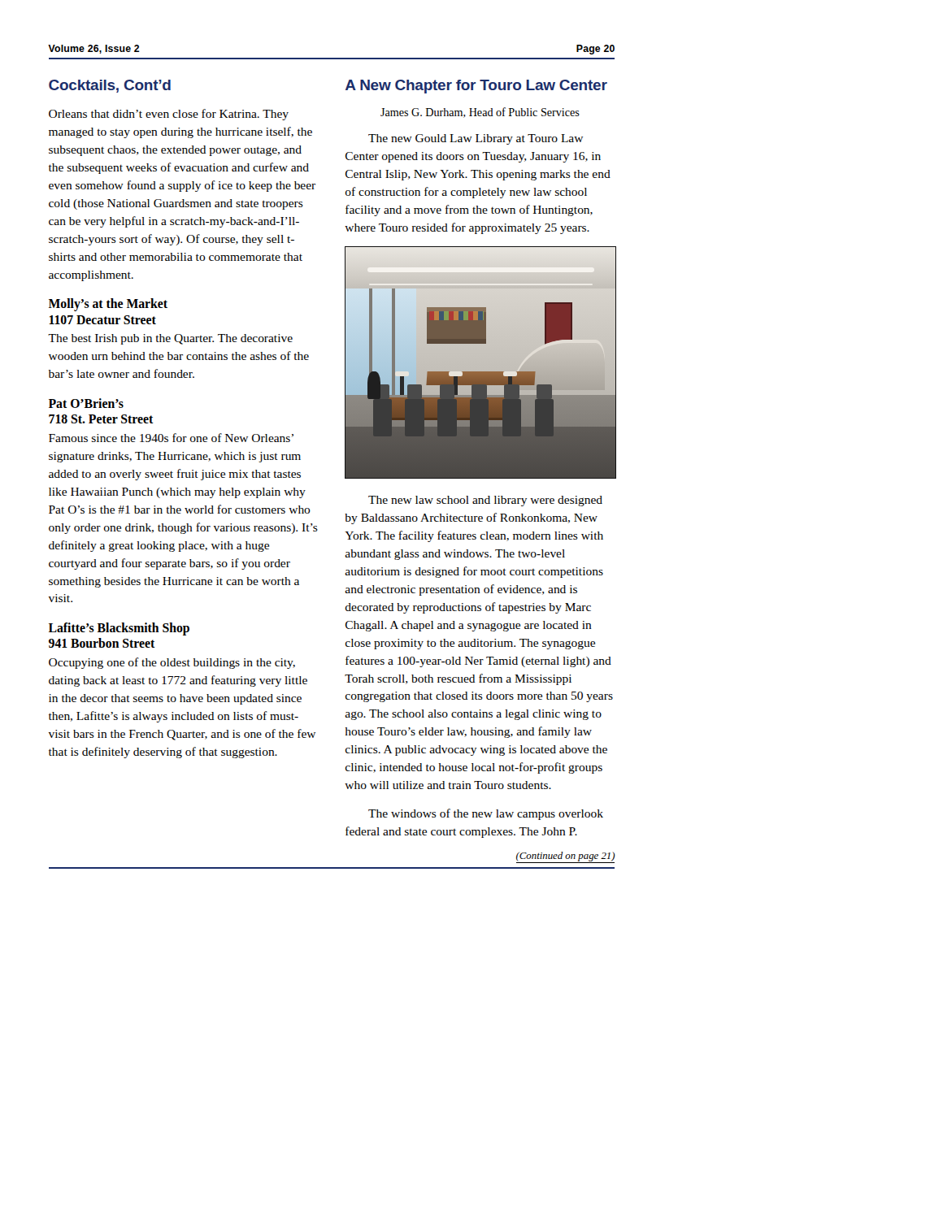Volume 26, Issue 2
Page 20
Cocktails, Cont’d
Orleans that didn’t even close for Katrina. They managed to stay open during the hurricane itself, the subsequent chaos, the extended power outage, and the subsequent weeks of evacuation and curfew and even somehow found a supply of ice to keep the beer cold (those National Guardsmen and state troopers can be very helpful in a scratch-my-back-and-I’ll-scratch-yours sort of way). Of course, they sell t-shirts and other memorabilia to commemorate that accomplishment.
Molly’s at the Market1107 Decatur Street
The best Irish pub in the Quarter. The decorative wooden urn behind the bar contains the ashes of the bar’s late owner and founder.
Pat O’Brien’s718 St. Peter Street
Famous since the 1940s for one of New Orleans’ signature drinks, The Hurricane, which is just rum added to an overly sweet fruit juice mix that tastes like Hawaiian Punch (which may help explain why Pat O’s is the #1 bar in the world for customers who only order one drink, though for various reasons). It’s definitely a great looking place, with a huge courtyard and four separate bars, so if you order something besides the Hurricane it can be worth a visit.
Lafitte’s Blacksmith Shop941 Bourbon Street
Occupying one of the oldest buildings in the city, dating back at least to 1772 and featuring very little in the decor that seems to have been updated since then, Lafitte’s is always included on lists of must-visit bars in the French Quarter, and is one of the few that is definitely deserving of that suggestion.
A New Chapter for Touro Law Center
James G. Durham, Head of Public Services
The new Gould Law Library at Touro Law Center opened its doors on Tuesday, January 16, in Central Islip, New York. This opening marks the end of construction for a completely new law school facility and a move from the town of Huntington, where Touro resided for approximately 25 years.
The new law school and library were designed by Baldassano Architecture of Ronkonkoma, New York. The facility features clean, modern lines with abundant glass and windows. The two-level auditorium is designed for moot court competitions and electronic presentation of evidence, and is decorated by reproductions of tapestries by Marc Chagall. A chapel and a synagogue are located in close proximity to the auditorium. The synagogue features a 100-year-old Ner Tamid (eternal light) and Torah scroll, both rescued from a Mississippi congregation that closed its doors more than 50 years ago. The school also contains a legal clinic wing to house Touro’s elder law, housing, and family law clinics. A public advocacy wing is located above the clinic, intended to house local not-for-profit groups who will utilize and train Touro students.
The windows of the new law campus overlook federal and state court complexes. The John P.
(Continued on page 21)